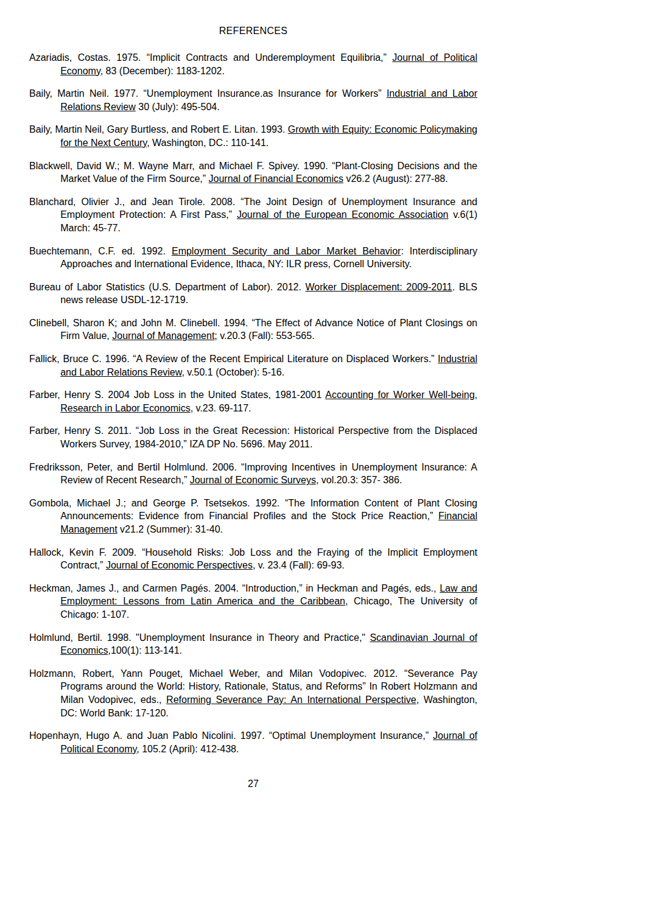REFERENCES
Azariadis, Costas. 1975. “Implicit Contracts and Underemployment Equilibria,” Journal of Political Economy, 83 (December): 1183-1202.
Baily, Martin Neil. 1977. “Unemployment Insurance.as Insurance for Workers” Industrial and Labor Relations Review 30 (July): 495-504.
Baily, Martin Neil, Gary Burtless, and Robert E. Litan. 1993. Growth with Equity: Economic Policymaking for the Next Century, Washington, DC.: 110-141.
Blackwell, David W.; M. Wayne Marr, and Michael F. Spivey. 1990. “Plant-Closing Decisions and the Market Value of the Firm Source,” Journal of Financial Economics v26.2 (August): 277-88.
Blanchard, Olivier J., and Jean Tirole. 2008. “The Joint Design of Unemployment Insurance and Employment Protection: A First Pass,” Journal of the European Economic Association v.6(1) March: 45-77.
Buechtemann, C.F. ed. 1992. Employment Security and Labor Market Behavior: Interdisciplinary Approaches and International Evidence, Ithaca, NY: ILR press, Cornell University.
Bureau of Labor Statistics (U.S. Department of Labor). 2012. Worker Displacement: 2009-2011. BLS news release USDL-12-1719.
Clinebell, Sharon K; and John M. Clinebell. 1994. “The Effect of Advance Notice of Plant Closings on Firm Value, Journal of Management; v.20.3 (Fall): 553-565.
Fallick, Bruce C. 1996. “A Review of the Recent Empirical Literature on Displaced Workers.” Industrial and Labor Relations Review, v.50.1 (October): 5-16.
Farber, Henry S. 2004 Job Loss in the United States, 1981-2001 Accounting for Worker Well-being, Research in Labor Economics, v.23. 69-117.
Farber, Henry S. 2011. “Job Loss in the Great Recession: Historical Perspective from the Displaced Workers Survey, 1984-2010,” IZA DP No. 5696. May 2011.
Fredriksson, Peter, and Bertil Holmlund. 2006. “Improving Incentives in Unemployment Insurance: A Review of Recent Research,” Journal of Economic Surveys, vol.20.3: 357- 386.
Gombola, Michael J.; and George P. Tsetsekos. 1992. “The Information Content of Plant Closing Announcements: Evidence from Financial Profiles and the Stock Price Reaction,” Financial Management v21.2 (Summer): 31-40.
Hallock, Kevin F. 2009. “Household Risks: Job Loss and the Fraying of the Implicit Employment Contract,” Journal of Economic Perspectives, v. 23.4 (Fall): 69-93.
Heckman, James J., and Carmen Pagés. 2004. “Introduction,” in Heckman and Pagés, eds., Law and Employment: Lessons from Latin America and the Caribbean, Chicago, The University of Chicago: 1-107.
Holmlund, Bertil. 1998. "Unemployment Insurance in Theory and Practice," Scandinavian Journal of Economics,100(1): 113-141.
Holzmann, Robert, Yann Pouget, Michael Weber, and Milan Vodopivec. 2012. “Severance Pay Programs around the World: History, Rationale, Status, and Reforms” In Robert Holzmann and Milan Vodopivec, eds., Reforming Severance Pay: An International Perspective, Washington, DC: World Bank: 17-120.
Hopenhayn, Hugo A. and Juan Pablo Nicolini. 1997. “Optimal Unemployment Insurance,” Journal of Political Economy, 105.2 (April): 412-438.
27